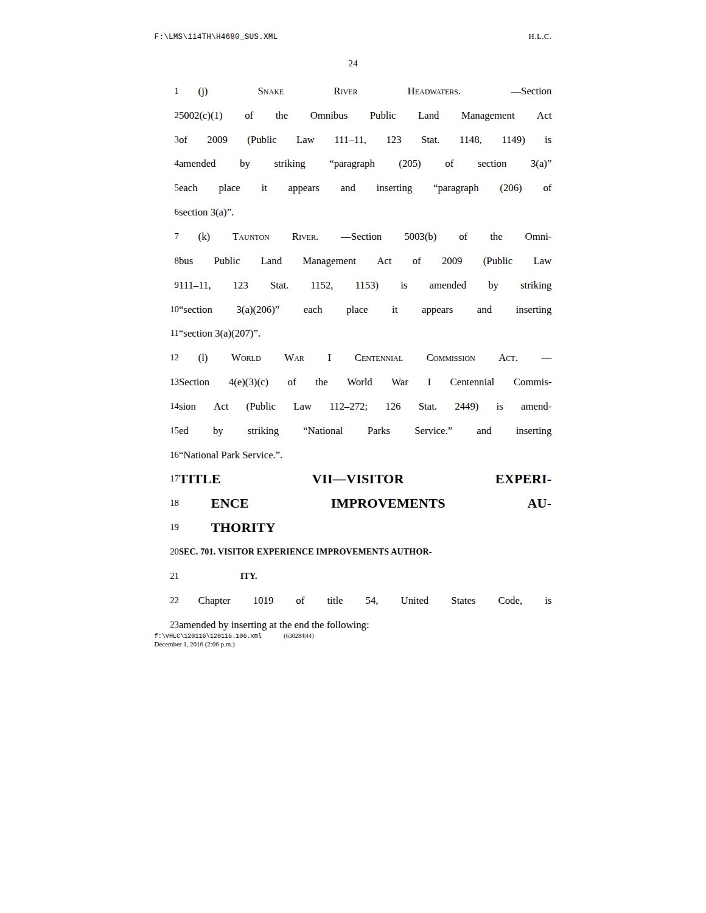F:\LMS\114TH\H4680_SUS.XML
H.L.C.
24
| 1 | (j) Snake River Headwaters. —Section |
| 2 | 5002(c)(1) of the Omnibus Public Land Management Act |
| 3 | of 2009 (Public Law 111–11, 123 Stat. 1148, 1149) is |
| 4 | amended by striking “paragraph (205) of section 3(a)” |
| 5 | each place it appears and inserting “paragraph (206) of |
| 6 | section 3(a)”. |
| 7 | (k) Taunton River. —Section 5003(b) of the Omni- |
| 8 | bus Public Land Management Act of 2009 (Public Law |
| 9 | 111–11, 123 Stat. 1152, 1153) is amended by striking |
| 10 | “section 3(a)(206)” each place it appears and inserting |
| 11 | “section 3(a)(207)”. |
| 12 | (l) World War I Centennial Commission Act. — |
| 13 | Section 4(e)(3)(c) of the World War I Centennial Commis- |
| 14 | sion Act (Public Law 112–272; 126 Stat. 2449) is amend- |
| 15 | ed by striking “National Parks Service.” and inserting |
| 16 | “National Park Service.”. |
| 17 | TITLE VII—VISITOR EXPERI- |
| 18 | ENCE IMPROVEMENTS AU- |
| 19 | THORITY |
| 20 | SEC. 701. VISITOR EXPERIENCE IMPROVEMENTS AUTHOR- |
| 21 | ITY. |
| 22 | Chapter 1019 of title 54, United States Code, is |
| 23 | amended by inserting at the end the following: |
f:\VHLC\120116\120116.106.xml (630284|44)
December 1, 2016 (2:06 p.m.)